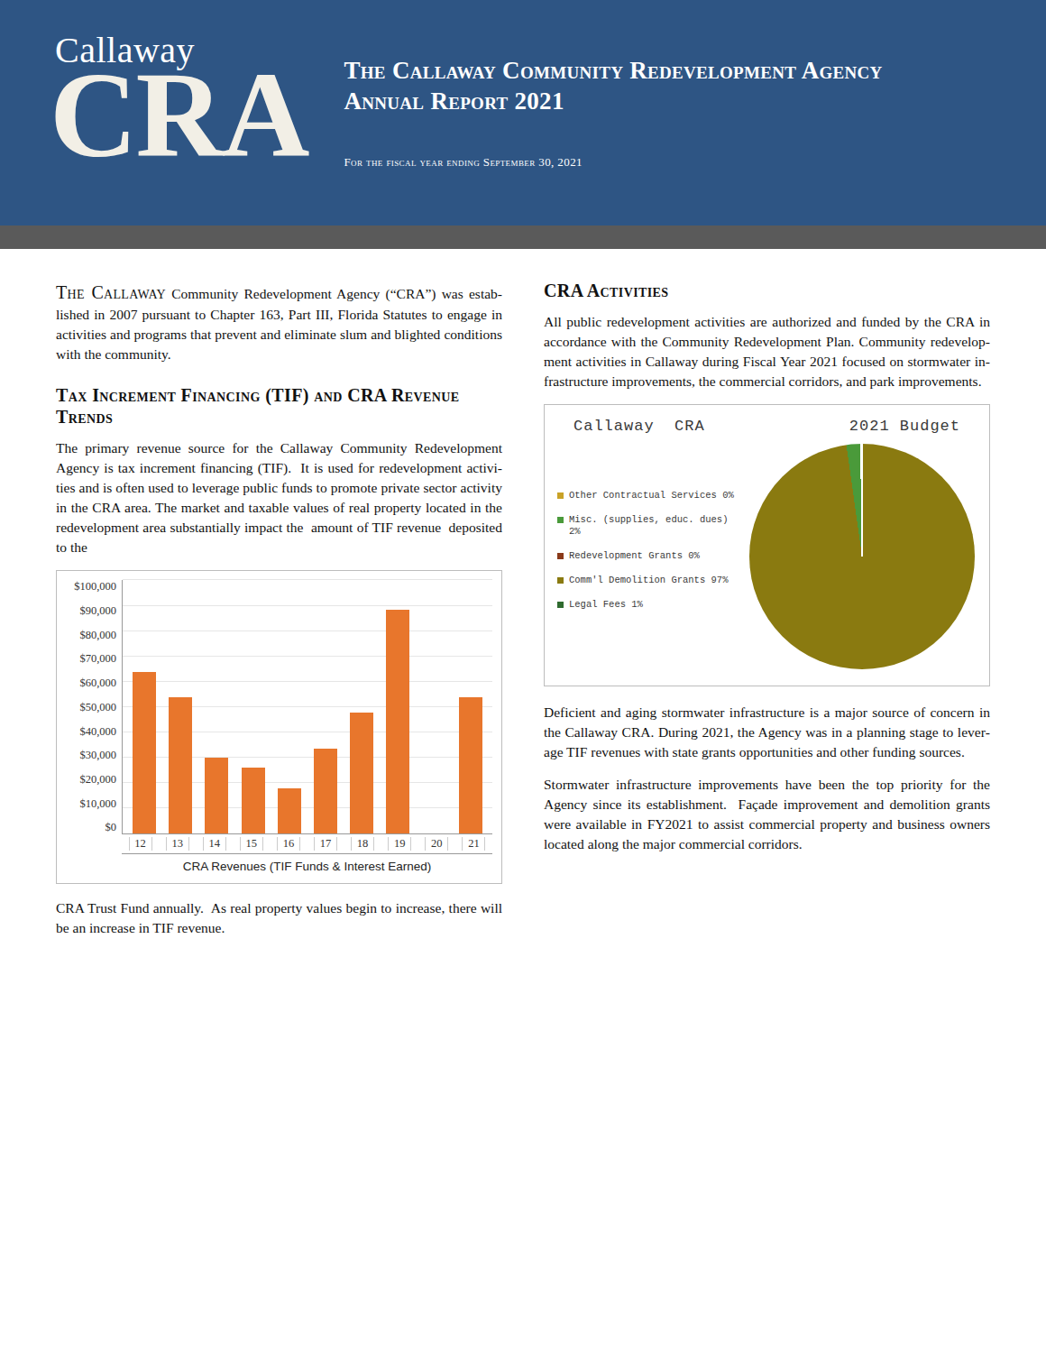Callaway CRA
The Callaway Community Redevelopment Agency
Annual Report 2021
For the fiscal year ending September 30, 2021
The Callaway Community Redevelopment Agency (“CRA”) was established in 2007 pursuant to Chapter 163, Part III, Florida Statutes to engage in activities and programs that prevent and eliminate slum and blighted conditions with the community.
Tax Increment Financing (TIF) and CRA Revenue Trends
The primary revenue source for the Callaway Community Redevelopment Agency is tax increment financing (TIF). It is used for redevelopment activities and is often used to leverage public funds to promote private sector activity in the CRA area. The market and taxable values of real property located in the redevelopment area substantially impact the amount of TIF revenue deposited to the
$100,000 $90,000 $80,000 $70,000 $60,000 $50,000 $40,000 $30,000 $20,000 $10,000 $0
12131415161718192021
CRA Revenues (TIF Funds & Interest Earned)
CRA Trust Fund annually. As real property values begin to increase, there will be an increase in TIF revenue.
CRA Activities
All public redevelopment activities are authorized and funded by the CRA in accordance with the Community Redevelopment Plan. Community redevelopment activities in Callaway during Fiscal Year 2021 focused on stormwater infrastructure improvements, the commercial corridors, and park improvements.
Callaway CRA 2021 Budget
Other Contractual Services 0%
Misc. (supplies, educ. dues) 2%
Redevelopment Grants 0%
Comm'l Demolition Grants 97%
Legal Fees 1%
Deficient and aging stormwater infrastructure is a major source of concern in the Callaway CRA. During 2021, the Agency was in a planning stage to leverage TIF revenues with state grants opportunities and other funding sources.
Stormwater infrastructure improvements have been the top priority for the Agency since its establishment. Façade improvement and demolition grants were available in FY2021 to assist commercial property and business owners located along the major commercial corridors.